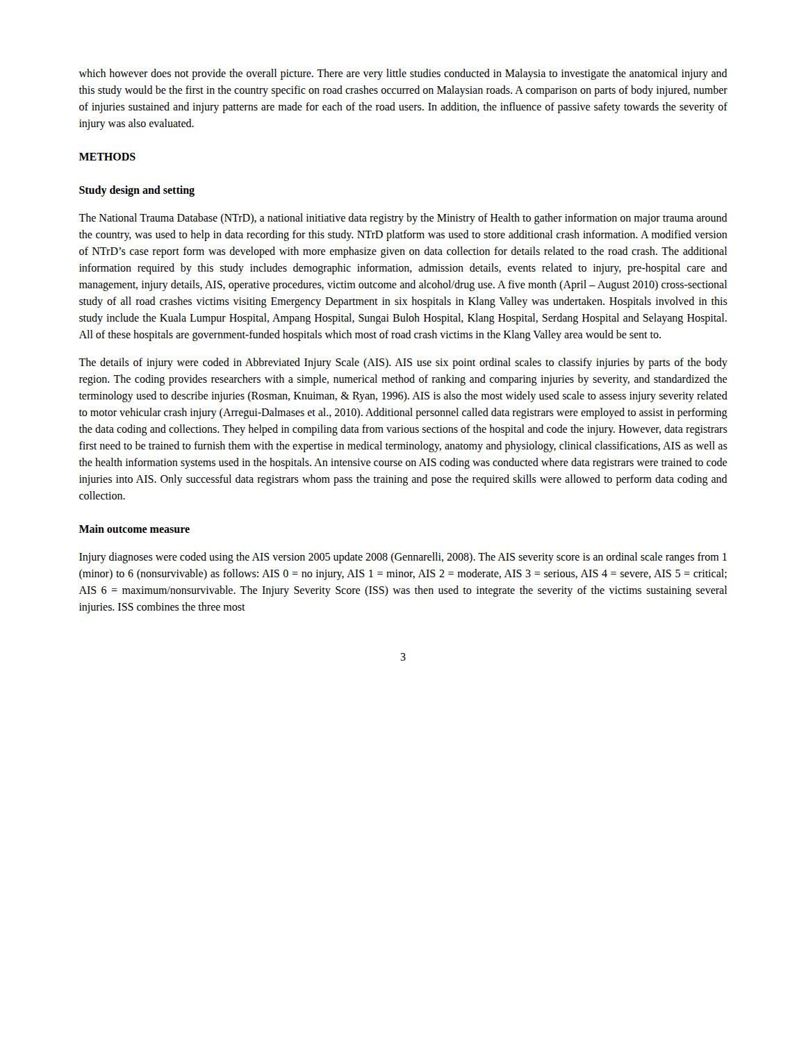which however does not provide the overall picture. There are very little studies conducted in Malaysia to investigate the anatomical injury and this study would be the first in the country specific on road crashes occurred on Malaysian roads. A comparison on parts of body injured, number of injuries sustained and injury patterns are made for each of the road users. In addition, the influence of passive safety towards the severity of injury was also evaluated.
METHODS
Study design and setting
The National Trauma Database (NTrD), a national initiative data registry by the Ministry of Health to gather information on major trauma around the country, was used to help in data recording for this study. NTrD platform was used to store additional crash information. A modified version of NTrD’s case report form was developed with more emphasize given on data collection for details related to the road crash. The additional information required by this study includes demographic information, admission details, events related to injury, pre-hospital care and management, injury details, AIS, operative procedures, victim outcome and alcohol/drug use. A five month (April – August 2010) cross-sectional study of all road crashes victims visiting Emergency Department in six hospitals in Klang Valley was undertaken. Hospitals involved in this study include the Kuala Lumpur Hospital, Ampang Hospital, Sungai Buloh Hospital, Klang Hospital, Serdang Hospital and Selayang Hospital. All of these hospitals are government-funded hospitals which most of road crash victims in the Klang Valley area would be sent to.
The details of injury were coded in Abbreviated Injury Scale (AIS). AIS use six point ordinal scales to classify injuries by parts of the body region. The coding provides researchers with a simple, numerical method of ranking and comparing injuries by severity, and standardized the terminology used to describe injuries (Rosman, Knuiman, & Ryan, 1996). AIS is also the most widely used scale to assess injury severity related to motor vehicular crash injury (Arregui-Dalmases et al., 2010). Additional personnel called data registrars were employed to assist in performing the data coding and collections. They helped in compiling data from various sections of the hospital and code the injury. However, data registrars first need to be trained to furnish them with the expertise in medical terminology, anatomy and physiology, clinical classifications, AIS as well as the health information systems used in the hospitals. An intensive course on AIS coding was conducted where data registrars were trained to code injuries into AIS. Only successful data registrars whom pass the training and pose the required skills were allowed to perform data coding and collection.
Main outcome measure
Injury diagnoses were coded using the AIS version 2005 update 2008 (Gennarelli, 2008). The AIS severity score is an ordinal scale ranges from 1 (minor) to 6 (nonsurvivable) as follows: AIS 0 = no injury, AIS 1 = minor, AIS 2 = moderate, AIS 3 = serious, AIS 4 = severe, AIS 5 = critical; AIS 6 = maximum/nonsurvivable. The Injury Severity Score (ISS) was then used to integrate the severity of the victims sustaining several injuries. ISS combines the three most
3